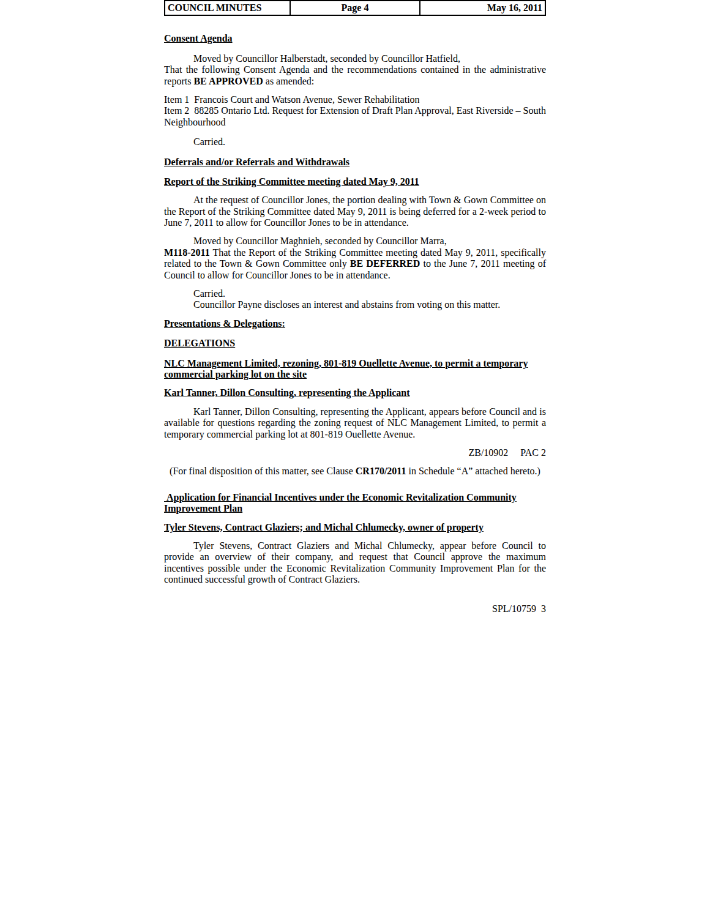| COUNCIL MINUTES | Page 4 | May 16, 2011 |
Consent Agenda
Moved by Councillor Halberstadt, seconded by Councillor Hatfield,
That the following Consent Agenda and the recommendations contained in the administrative reports BE APPROVED as amended:
Item 1 Francois Court and Watson Avenue, Sewer Rehabilitation
Item 2 88285 Ontario Ltd. Request for Extension of Draft Plan Approval, East Riverside – South Neighbourhood
Carried.
Deferrals and/or Referrals and Withdrawals
Report of the Striking Committee meeting dated May 9, 2011
At the request of Councillor Jones, the portion dealing with Town & Gown Committee on the Report of the Striking Committee dated May 9, 2011 is being deferred for a 2-week period to June 7, 2011 to allow for Councillor Jones to be in attendance.
Moved by Councillor Maghnieh, seconded by Councillor Marra,
M118-2011 That the Report of the Striking Committee meeting dated May 9, 2011, specifically related to the Town & Gown Committee only BE DEFERRED to the June 7, 2011 meeting of Council to allow for Councillor Jones to be in attendance.
Carried.
Councillor Payne discloses an interest and abstains from voting on this matter.
Presentations & Delegations:
DELEGATIONS
NLC Management Limited, rezoning, 801-819 Ouellette Avenue, to permit a temporary commercial parking lot on the site
Karl Tanner, Dillon Consulting, representing the Applicant
Karl Tanner, Dillon Consulting, representing the Applicant, appears before Council and is available for questions regarding the zoning request of NLC Management Limited, to permit a temporary commercial parking lot at 801-819 Ouellette Avenue.
ZB/10902 PAC 2
(For final disposition of this matter, see Clause CR170/2011 in Schedule “A” attached hereto.)
Application for Financial Incentives under the Economic Revitalization Community Improvement Plan
Tyler Stevens, Contract Glaziers; and Michal Chlumecky, owner of property
Tyler Stevens, Contract Glaziers and Michal Chlumecky, appear before Council to provide an overview of their company, and request that Council approve the maximum incentives possible under the Economic Revitalization Community Improvement Plan for the continued successful growth of Contract Glaziers.
SPL/10759 3